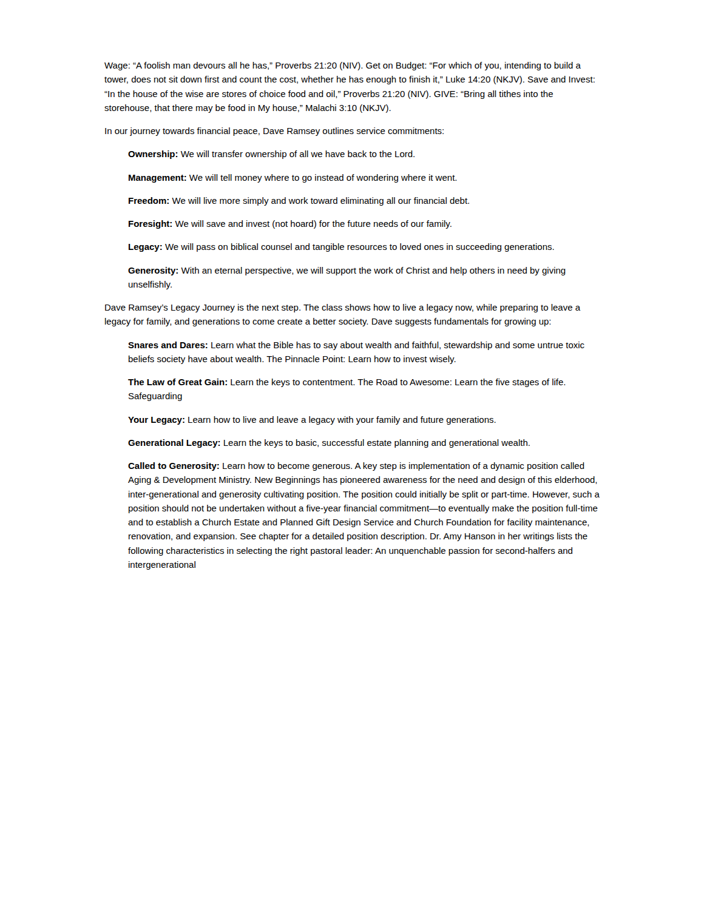Wage: “A foolish man devours all he has,” Proverbs 21:20 (NIV). Get on Budget: “For which of you, intending to build a tower, does not sit down first and count the cost, whether he has enough to finish it,” Luke 14:20 (NKJV). Save and Invest: “In the house of the wise are stores of choice food and oil,” Proverbs 21:20 (NIV). GIVE: “Bring all tithes into the storehouse, that there may be food in My house,” Malachi 3:10 (NKJV).
In our journey towards financial peace, Dave Ramsey outlines service commitments:
Ownership:
We will transfer ownership of all we have back to the Lord.
Management:
We will tell money where to go instead of wondering where it went.
Freedom:
We will live more simply and work toward eliminating all our financial debt.
Foresight:
We will save and invest (not hoard) for the future needs of our family.
Legacy:
We will pass on biblical counsel and tangible resources to loved ones in succeeding generations.
Generosity:
With an eternal perspective, we will support the work of Christ and help others in need by giving unselfishly.
Dave Ramsey’s Legacy Journey is the next step. The class shows how to live a legacy now, while preparing to leave a legacy for family, and generations to come create a better society. Dave suggests fundamentals for growing up:
Snares and Dares:
Learn what the Bible has to say about wealth and faithful, stewardship and some untrue toxic beliefs society have about wealth. The Pinnacle Point: Learn how to invest wisely.
The Law of Great Gain:
Learn the keys to contentment. The Road to Awesome: Learn the five stages of life. Safeguarding
Your Legacy:
Learn how to live and leave a legacy with your family and future generations.
Generational Legacy:
Learn the keys to basic, successful estate planning and generational wealth.
Called to Generosity:
Learn how to become generous. A key step is implementation of a dynamic position called Aging & Development Ministry. New Beginnings has pioneered awareness for the need and design of this elderhood, inter-generational and generosity cultivating position. The position could initially be split or part-time. However, such a position should not be undertaken without a five-year financial commitment—to eventually make the position full-time and to establish a Church Estate and Planned Gift Design Service and Church Foundation for facility maintenance, renovation, and expansion. See chapter for a detailed position description. Dr. Amy Hanson in her writings lists the following characteristics in selecting the right pastoral leader: An unquenchable passion for second-halfers and intergenerational